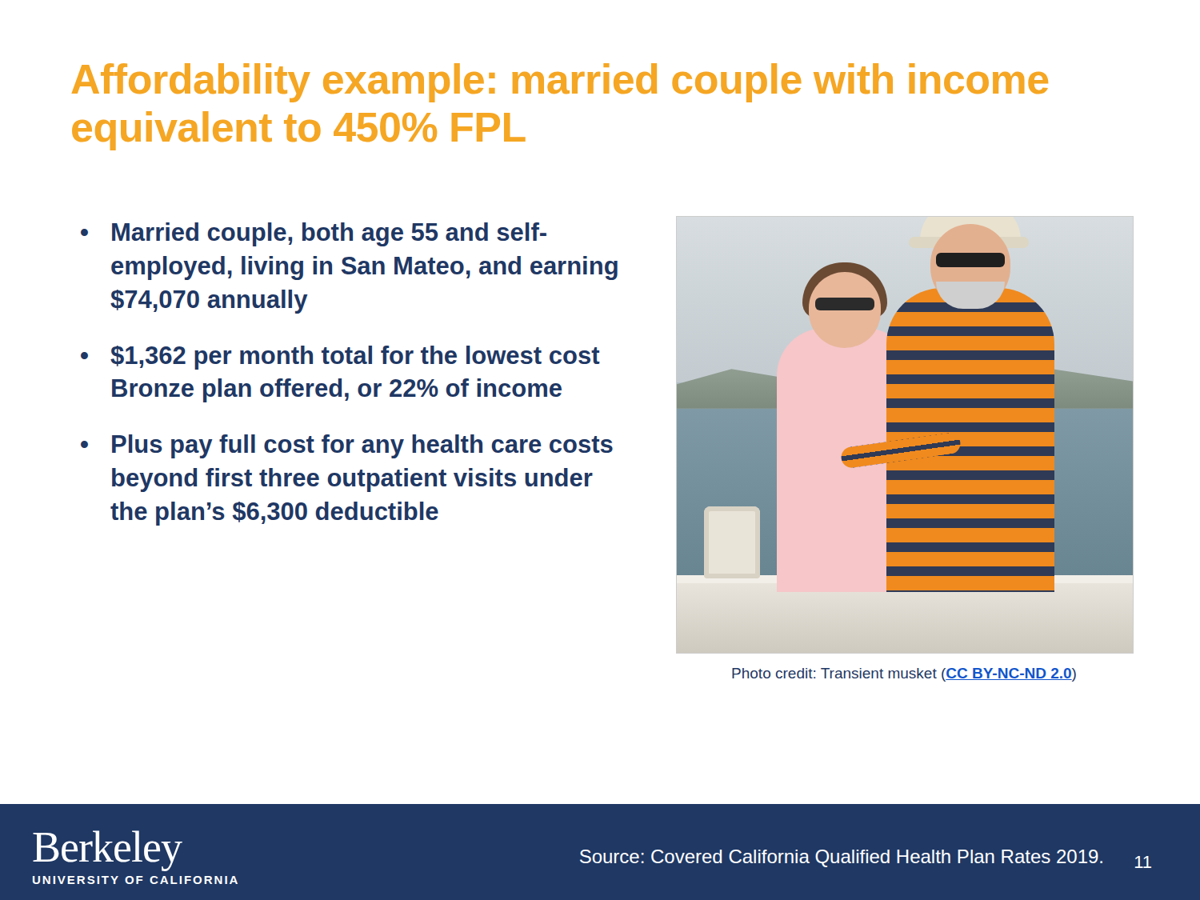Affordability example: married couple with income equivalent to 450% FPL
Married couple, both age 55 and self-employed, living in San Mateo, and earning $74,070 annually
$1,362 per month total for the lowest cost Bronze plan offered, or 22% of income
Plus pay full cost for any health care costs beyond first three outpatient visits under the plan’s $6,300 deductible
Photo credit: Transient musket (CC BY-NC-ND 2.0)
Berkeley
UNIVERSITY OF CALIFORNIA
Source: Covered California Qualified Health Plan Rates 2019.
11